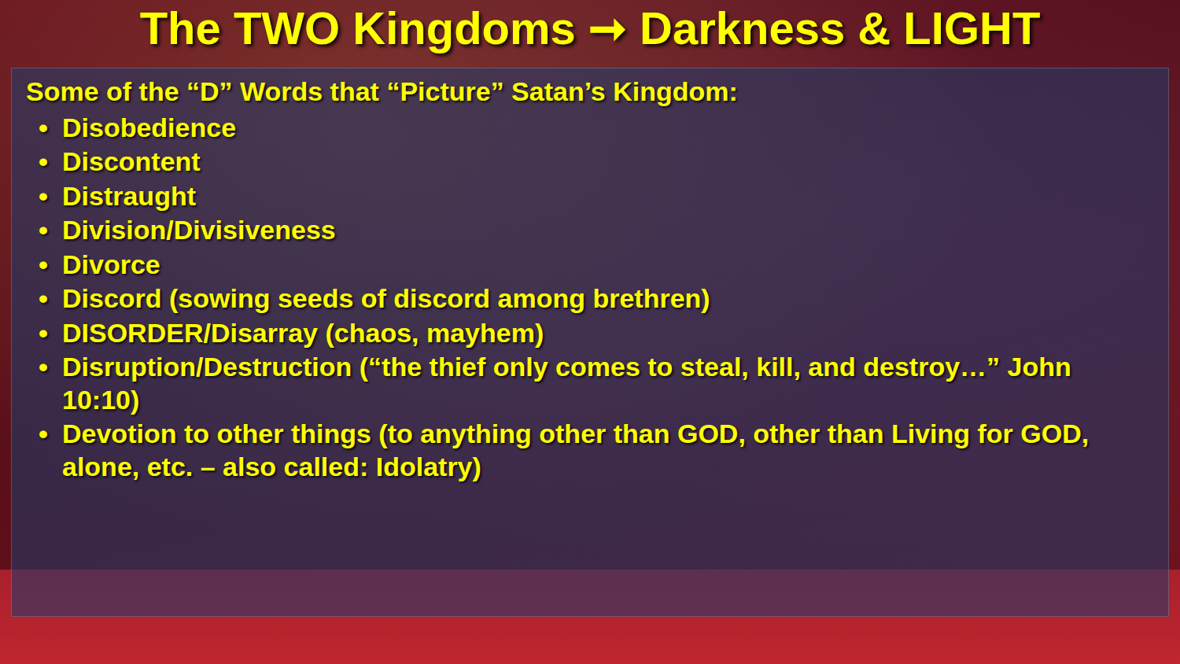The TWO Kingdoms ➞ Darkness & LIGHT
Some of the “D” Words that “Picture” Satan’s Kingdom:
Disobedience
Discontent
Distraught
Division/Divisiveness
Divorce
Discord (sowing seeds of discord among brethren)
DISORDER/Disarray (chaos, mayhem)
Disruption/Destruction (“the thief only comes to steal, kill, and destroy…” John 10:10)
Devotion to other things (to anything other than GOD, other than Living for GOD, alone, etc. – also called: Idolatry)